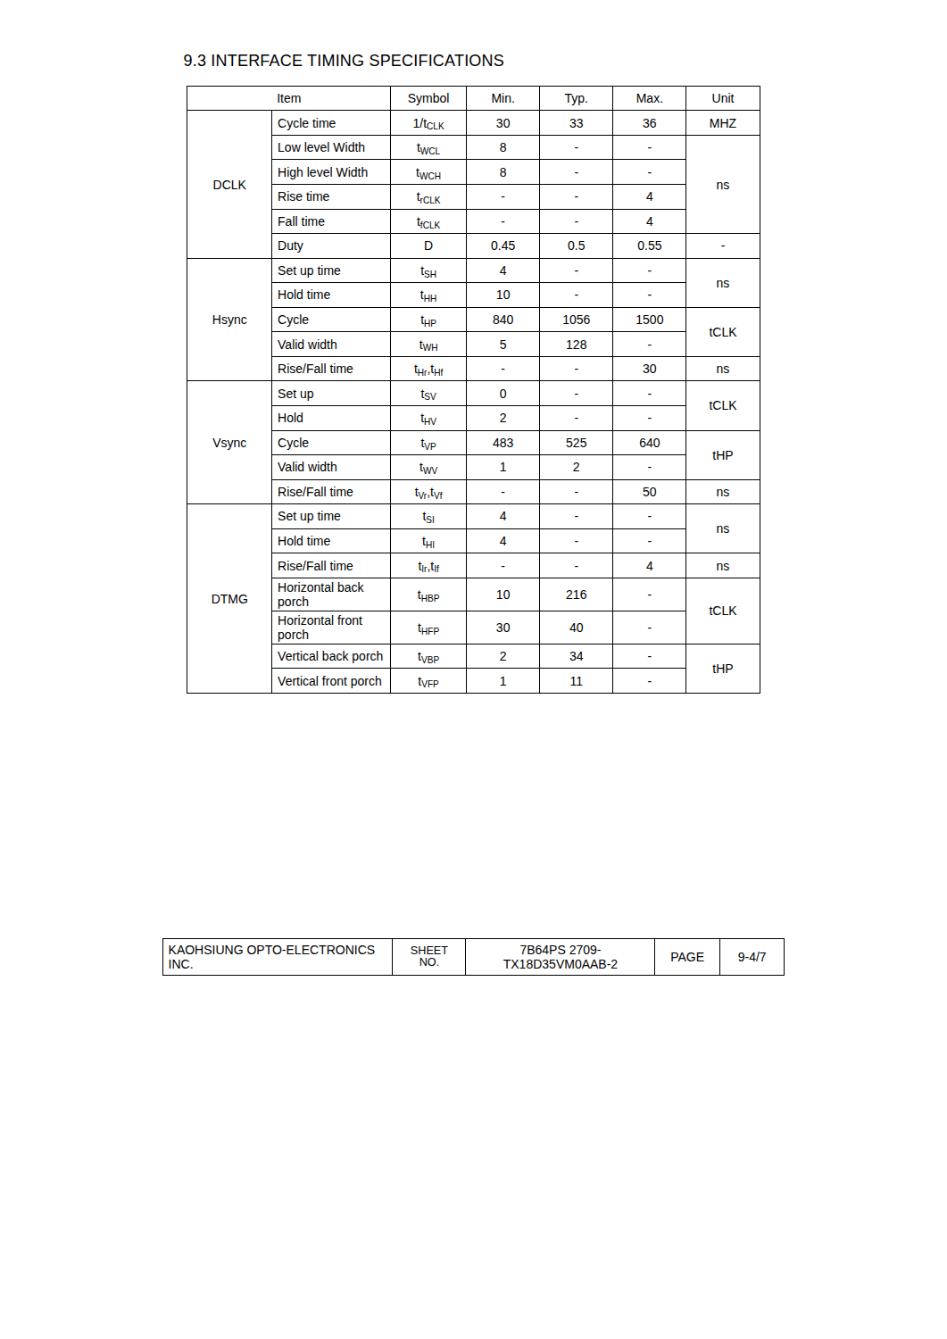9.3 INTERFACE TIMING SPECIFICATIONS
| Item | Symbol | Min. | Typ. | Max. | Unit |
| --- | --- | --- | --- | --- | --- |
| DCLK | Cycle time | 1/t CLK | 30 | 33 | 36 | MHZ |
| Low level Width | t WCL | 8 | - | - | ns |
| High level Width | t WCH | 8 | - | - |
| Rise time | t rCLK | - | - | 4 |
| Fall time | t fCLK | - | - | 4 |
| Duty | D | 0.45 | 0.5 | 0.55 | - |
| Hsync | Set up time | t SH | 4 | - | - | ns |
| Hold time | t HH | 10 | - | - |
| Cycle | t HP | 840 | 1056 | 1500 | tCLK |
| Valid width | t WH | 5 | 128 | - |
| Rise/Fall time | t Hr ,t Hf | - | - | 30 | ns |
| Vsync | Set up | t SV | 0 | - | - | tCLK |
| Hold | t HV | 2 | - | - |
| Cycle | t VP | 483 | 525 | 640 | tHP |
| Valid width | t WV | 1 | 2 | - |
| Rise/Fall time | t Vr ,t Vf | - | - | 50 | ns |
| DTMG | Set up time | t SI | 4 | - | - | ns |
| Hold time | t HI | 4 | - | - |
| Rise/Fall time | t Ir ,t If | - | - | 4 | ns |
| Horizontal back porch | t HBP | 10 | 216 | - | tCLK |
| Horizontal front porch | t HFP | 30 | 40 | - |
| Vertical back porch | t VBP | 2 | 34 | - | tHP |
| Vertical front porch | t VFP | 1 | 11 | - |
| KAOHSIUNG OPTO-ELECTRONICS INC. | SHEET NO. | 7B64PS 2709-TX18D35VM0AAB-2 | PAGE | 9-4/7 |